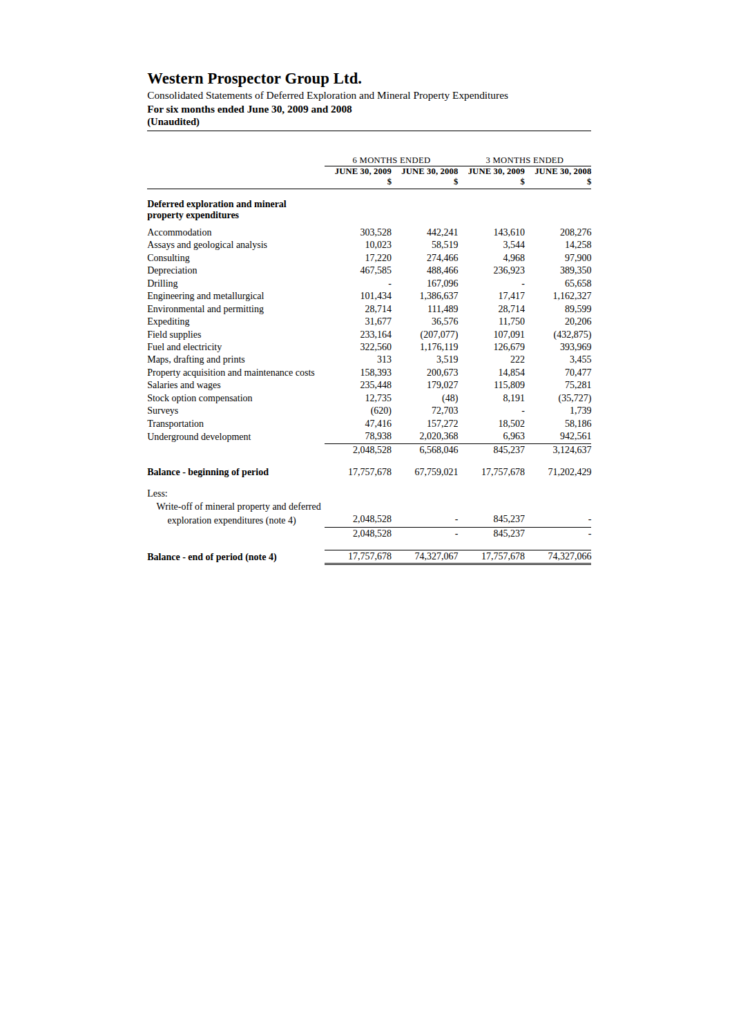Western Prospector Group Ltd.
Consolidated Statements of Deferred Exploration and Mineral Property Expenditures
For six months ended June 30, 2009 and 2008
(Unaudited)
| | 6 MONTHS ENDED | 3 MONTHS ENDED |
| | JUNE 30, 2009 | JUNE 30, 2008 | JUNE 30, 2009 | JUNE 30, 2008 |
| | $ | $ | $ | $ |
| Deferred exploration and mineral property expenditures | | | | |
| Accommodation | 303,528 | 442,241 | 143,610 | 208,276 |
| Assays and geological analysis | 10,023 | 58,519 | 3,544 | 14,258 |
| Consulting | 17,220 | 274,466 | 4,968 | 97,900 |
| Depreciation | 467,585 | 488,466 | 236,923 | 389,350 |
| Drilling | - | 167,096 | - | 65,658 |
| Engineering and metallurgical | 101,434 | 1,386,637 | 17,417 | 1,162,327 |
| Environmental and permitting | 28,714 | 111,489 | 28,714 | 89,599 |
| Expediting | 31,677 | 36,576 | 11,750 | 20,206 |
| Field supplies | 233,164 | (207,077) | 107,091 | (432,875) |
| Fuel and electricity | 322,560 | 1,176,119 | 126,679 | 393,969 |
| Maps, drafting and prints | 313 | 3,519 | 222 | 3,455 |
| Property acquisition and maintenance costs | 158,393 | 200,673 | 14,854 | 70,477 |
| Salaries and wages | 235,448 | 179,027 | 115,809 | 75,281 |
| Stock option compensation | 12,735 | (48) | 8,191 | (35,727) |
| Surveys | (620) | 72,703 | - | 1,739 |
| Transportation | 47,416 | 157,272 | 18,502 | 58,186 |
| Underground development | 78,938 | 2,020,368 | 6,963 | 942,561 |
| | 2,048,528 | 6,568,046 | 845,237 | 3,124,637 |
| Balance - beginning of period | 17,757,678 | 67,759,021 | 17,757,678 | 71,202,429 |
| Less: | | | | |
| Write-off of mineral property and deferred | | | | |
| exploration expenditures (note 4) | 2,048,528 | - | 845,237 | - |
| | 2,048,528 | - | 845,237 | - |
| Balance - end of period (note 4) | 17,757,678 | 74,327,067 | 17,757,678 | 74,327,066 |